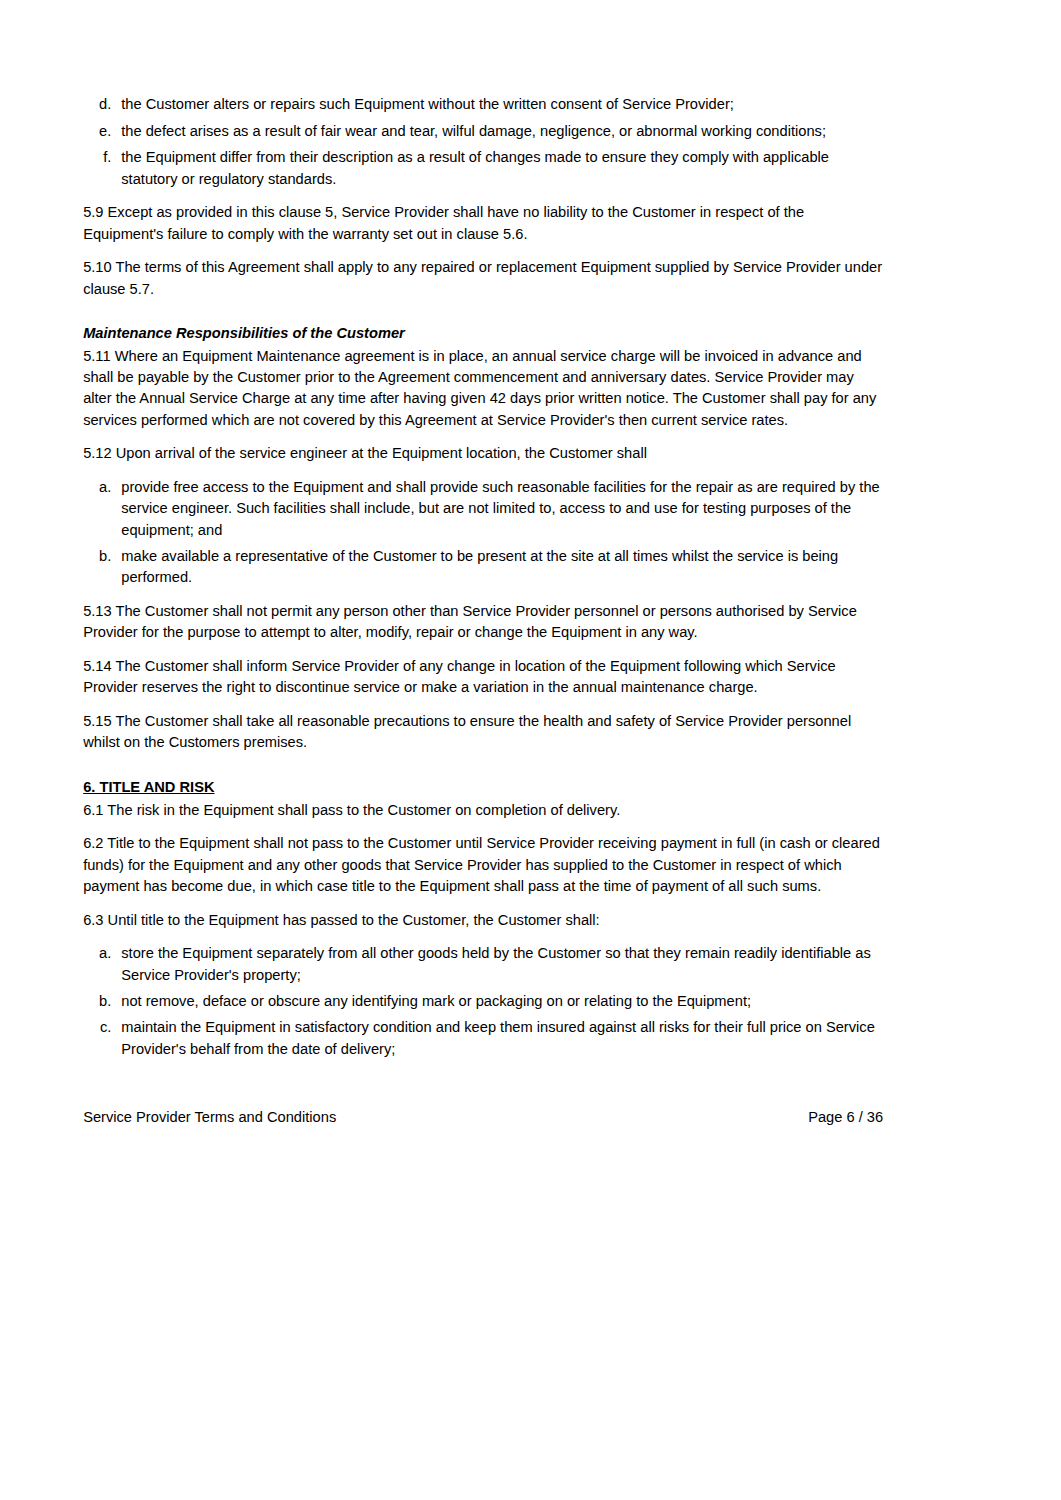the Customer alters or repairs such Equipment without the written consent of Service Provider;
the defect arises as a result of fair wear and tear, wilful damage, negligence, or abnormal working conditions;
the Equipment differ from their description as a result of changes made to ensure they comply with applicable statutory or regulatory standards.
5.9 Except as provided in this clause 5, Service Provider shall have no liability to the Customer in respect of the Equipment's failure to comply with the warranty set out in clause 5.6.
5.10 The terms of this Agreement shall apply to any repaired or replacement Equipment supplied by Service Provider under clause 5.7.
Maintenance Responsibilities of the Customer
5.11 Where an Equipment Maintenance agreement is in place, an annual service charge will be invoiced in advance and shall be payable by the Customer prior to the Agreement commencement and anniversary dates. Service Provider may alter the Annual Service Charge at any time after having given 42 days prior written notice. The Customer shall pay for any services performed which are not covered by this Agreement at Service Provider's then current service rates.
5.12 Upon arrival of the service engineer at the Equipment location, the Customer shall
provide free access to the Equipment and shall provide such reasonable facilities for the repair as are required by the service engineer. Such facilities shall include, but are not limited to, access to and use for testing purposes of the equipment; and
make available a representative of the Customer to be present at the site at all times whilst the service is being performed.
5.13 The Customer shall not permit any person other than Service Provider personnel or persons authorised by Service Provider for the purpose to attempt to alter, modify, repair or change the Equipment in any way.
5.14 The Customer shall inform Service Provider of any change in location of the Equipment following which Service Provider reserves the right to discontinue service or make a variation in the annual maintenance charge.
5.15 The Customer shall take all reasonable precautions to ensure the health and safety of Service Provider personnel whilst on the Customers premises.
6. TITLE AND RISK
6.1 The risk in the Equipment shall pass to the Customer on completion of delivery.
6.2 Title to the Equipment shall not pass to the Customer until Service Provider receiving payment in full (in cash or cleared funds) for the Equipment and any other goods that Service Provider has supplied to the Customer in respect of which payment has become due, in which case title to the Equipment shall pass at the time of payment of all such sums.
6.3 Until title to the Equipment has passed to the Customer, the Customer shall:
store the Equipment separately from all other goods held by the Customer so that they remain readily identifiable as Service Provider's property;
not remove, deface or obscure any identifying mark or packaging on or relating to the Equipment;
maintain the Equipment in satisfactory condition and keep them insured against all risks for their full price on Service Provider's behalf from the date of delivery;
Service Provider Terms and Conditions Page 6 / 36